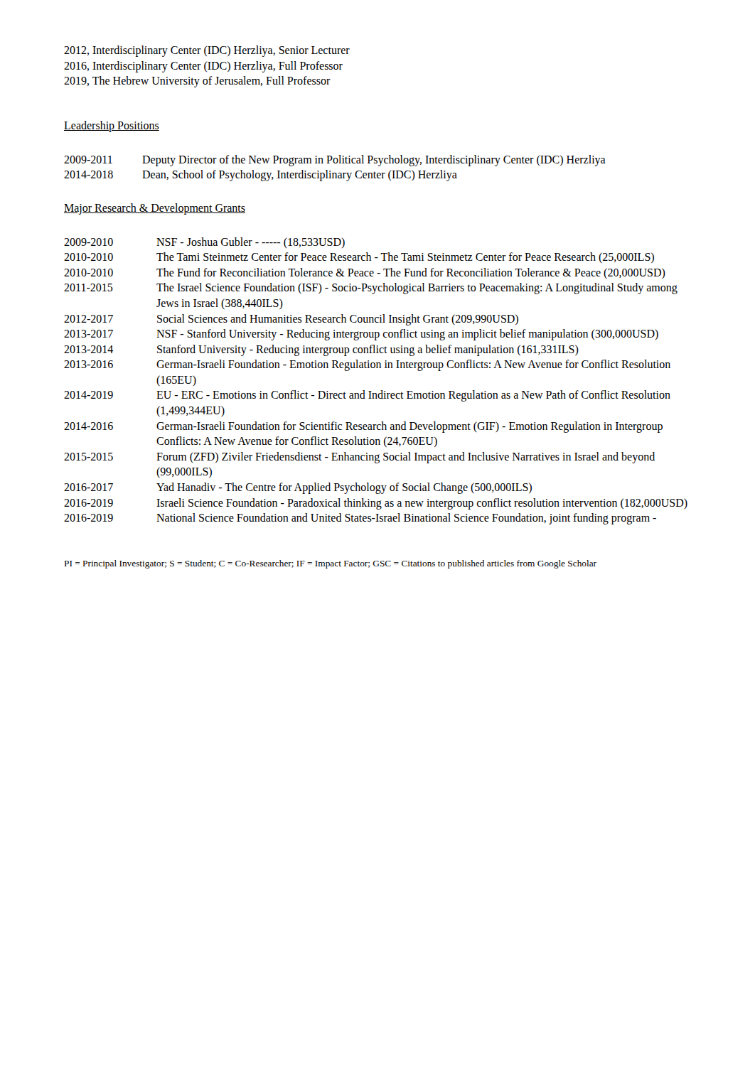2012, Interdisciplinary Center (IDC) Herzliya, Senior Lecturer
2016, Interdisciplinary Center (IDC) Herzliya, Full Professor
2019, The Hebrew University of Jerusalem, Full Professor
Leadership Positions
| 2009-2011 | Deputy Director of the New Program in Political Psychology, Interdisciplinary Center (IDC) Herzliya |
| 2014-2018 | Dean, School of Psychology, Interdisciplinary Center (IDC) Herzliya |
Major Research & Development Grants
| 2009-2010 | NSF - Joshua Gubler - ----- (18,533USD) |
| 2010-2010 | The Tami Steinmetz Center for Peace Research - The Tami Steinmetz Center for Peace Research (25,000ILS) |
| 2010-2010 | The Fund for Reconciliation Tolerance & Peace - The Fund for Reconciliation Tolerance & Peace (20,000USD) |
| 2011-2015 | The Israel Science Foundation (ISF) - Socio-Psychological Barriers to Peacemaking: A Longitudinal Study among Jews in Israel (388,440ILS) |
| 2012-2017 | Social Sciences and Humanities Research Council Insight Grant (209,990USD) |
| 2013-2017 | NSF - Stanford University - Reducing intergroup conflict using an implicit belief manipulation (300,000USD) |
| 2013-2014 | Stanford University - Reducing intergroup conflict using a belief manipulation (161,331ILS) |
| 2013-2016 | German-Israeli Foundation - Emotion Regulation in Intergroup Conflicts: A New Avenue for Conflict Resolution (165EU) |
| 2014-2019 | EU - ERC - Emotions in Conflict - Direct and Indirect Emotion Regulation as a New Path of Conflict Resolution (1,499,344EU) |
| 2014-2016 | German-Israeli Foundation for Scientific Research and Development (GIF) - Emotion Regulation in Intergroup Conflicts: A New Avenue for Conflict Resolution (24,760EU) |
| 2015-2015 | Forum (ZFD) Ziviler Friedensdienst - Enhancing Social Impact and Inclusive Narratives in Israel and beyond (99,000ILS) |
| 2016-2017 | Yad Hanadiv - The Centre for Applied Psychology of Social Change (500,000ILS) |
| 2016-2019 | Israeli Science Foundation - Paradoxical thinking as a new intergroup conflict resolution intervention (182,000USD) |
| 2016-2019 | National Science Foundation and United States-Israel Binational Science Foundation, joint funding program - |
PI = Principal Investigator; S = Student; C = Co-Researcher; IF = Impact Factor; GSC = Citations to published articles from Google Scholar